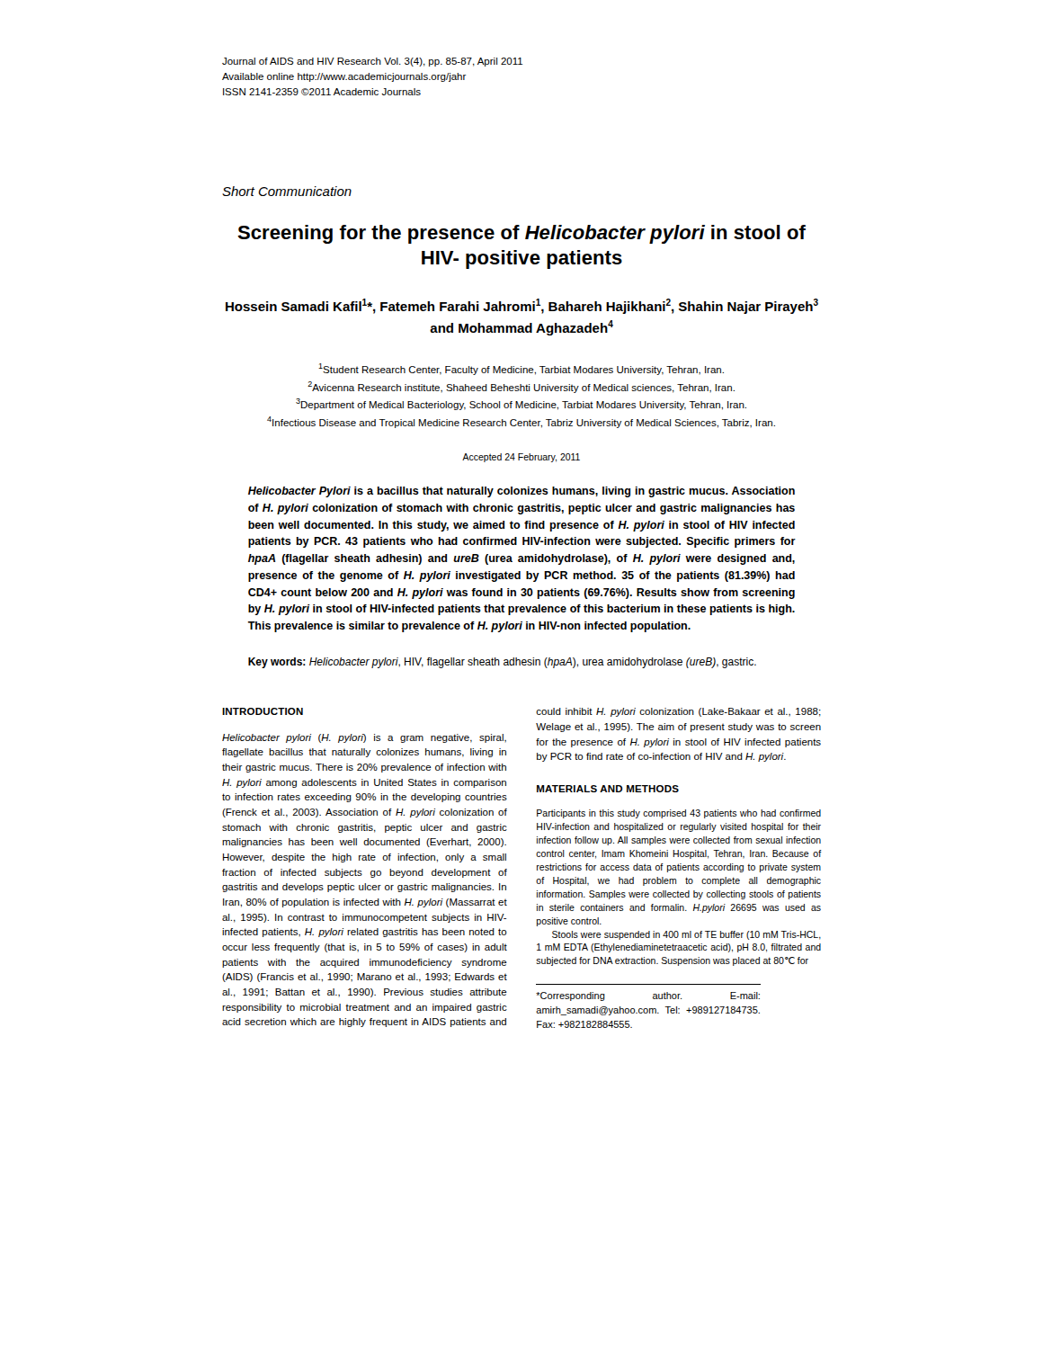Journal of AIDS and HIV Research Vol. 3(4), pp. 85-87, April 2011
Available online http://www.academicjournals.org/jahr
ISSN 2141-2359 ©2011 Academic Journals
Short Communication
Screening for the presence of Helicobacter pylori in stool of HIV- positive patients
Hossein Samadi Kafil1*, Fatemeh Farahi Jahromi1, Bahareh Hajikhani2, Shahin Najar Pirayeh3
and Mohammad Aghazadeh4
1Student Research Center, Faculty of Medicine, Tarbiat Modares University, Tehran, Iran.
2Avicenna Research institute, Shaheed Beheshti University of Medical sciences, Tehran, Iran.
3Department of Medical Bacteriology, School of Medicine, Tarbiat Modares University, Tehran, Iran.
4Infectious Disease and Tropical Medicine Research Center, Tabriz University of Medical Sciences, Tabriz, Iran.
Accepted 24 February, 2011
Helicobacter Pylori is a bacillus that naturally colonizes humans, living in gastric mucus. Association of H. pylori colonization of stomach with chronic gastritis, peptic ulcer and gastric malignancies has been well documented. In this study, we aimed to find presence of H. pylori in stool of HIV infected patients by PCR. 43 patients who had confirmed HIV-infection were subjected. Specific primers for hpaA (flagellar sheath adhesin) and ureB (urea amidohydrolase), of H. pylori were designed and, presence of the genome of H. pylori investigated by PCR method. 35 of the patients (81.39%) had CD4+ count below 200 and H. pylori was found in 30 patients (69.76%). Results show from screening by H. pylori in stool of HIV-infected patients that prevalence of this bacterium in these patients is high. This prevalence is similar to prevalence of H. pylori in HIV-non infected population.
Key words: Helicobacter pylori, HIV, flagellar sheath adhesin (hpaA), urea amidohydrolase (ureB), gastric.
INTRODUCTION
Helicobacter pylori (H. pylori) is a gram negative, spiral, flagellate bacillus that naturally colonizes humans, living in their gastric mucus. There is 20% prevalence of infection with H. pylori among adolescents in United States in comparison to infection rates exceeding 90% in the developing countries (Frenck et al., 2003). Association of H. pylori colonization of stomach with chronic gastritis, peptic ulcer and gastric malignancies has been well documented (Everhart, 2000). However, despite the high rate of infection, only a small fraction of infected subjects go beyond development of gastritis and develops peptic ulcer or gastric malignancies. In Iran, 80% of population is infected with H. pylori (Massarrat et al., 1995). In contrast to immunocompetent subjects in HIV- infected patients, H. pylori related gastritis has been noted to occur less frequently (that is, in 5 to 59% of cases) in adult patients with the acquired immunodeficiency syndrome (AIDS) (Francis et al., 1990; Marano et al., 1993; Edwards et al., 1991; Battan et al., 1990). Previous studies attribute responsibility to microbial treatment and an impaired gastric acid secretion which are highly frequent in AIDS patients and could inhibit H. pylori colonization (Lake-Bakaar et al., 1988; Welage et al., 1995). The aim of present study was to screen for the presence of H. pylori in stool of HIV infected patients by PCR to find rate of co-infection of HIV and H. pylori.
MATERIALS AND METHODS
Participants in this study comprised 43 patients who had confirmed HIV-infection and hospitalized or regularly visited hospital for their infection follow up. All samples were collected from sexual infection control center, Imam Khomeini Hospital, Tehran, Iran. Because of restrictions for access data of patients according to private system of Hospital, we had problem to complete all demographic information. Samples were collected by collecting stools of patients in sterile containers and formalin. H.pylori 26695 was used as positive control.
Stools were suspended in 400 ml of TE buffer (10 mM Tris-HCL, 1 mM EDTA (Ethylenediaminetetraacetic acid), pH 8.0, filtrated and subjected for DNA extraction. Suspension was placed at 80℃ for
*Corresponding author. E-mail: amirh_samadi@yahoo.com. Tel: +989127184735. Fax: +982182884555.